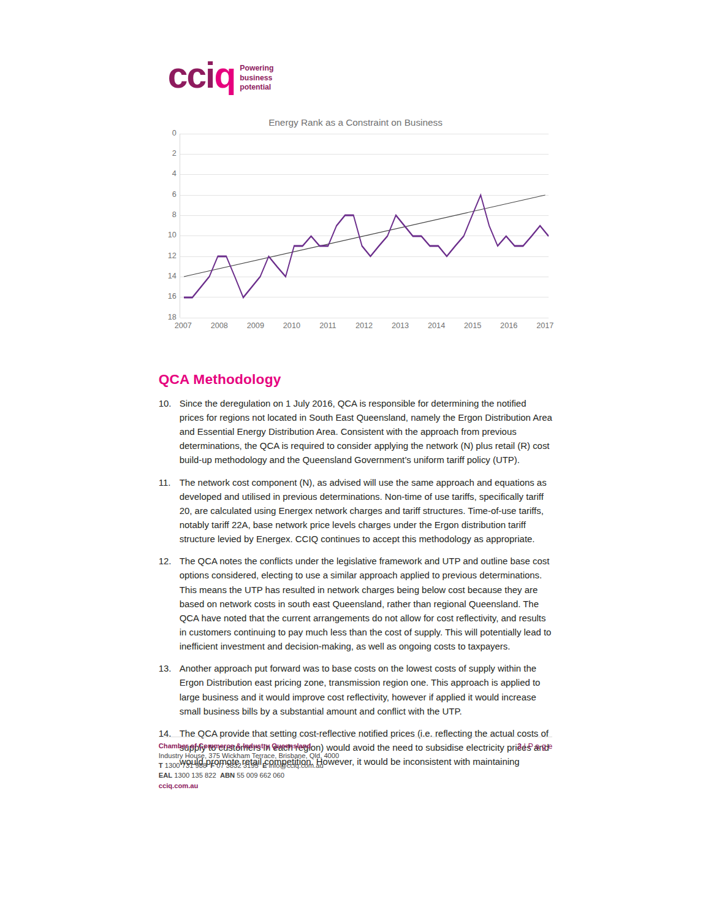cciq
Powering
business
potential
Energy Rank as a Constraint on Business
0
2
4
6
8
10
12
14
16
18
2007 2008 2009 2010 2011 2012 2013 2014 2015 2016 2017
QCA Methodology
Since the deregulation on 1 July 2016, QCA is responsible for determining the notified prices for regions not located in South East Queensland, namely the Ergon Distribution Area and Essential Energy Distribution Area. Consistent with the approach from previous determinations, the QCA is required to consider applying the network (N) plus retail (R) cost build-up methodology and the Queensland Government’s uniform tariff policy (UTP).
The network cost component (N), as advised will use the same approach and equations as developed and utilised in previous determinations. Non-time of use tariffs, specifically tariff 20, are calculated using Energex network charges and tariff structures. Time-of-use tariffs, notably tariff 22A, base network price levels charges under the Ergon distribution tariff structure levied by Energex. CCIQ continues to accept this methodology as appropriate.
The QCA notes the conflicts under the legislative framework and UTP and outline base cost options considered, electing to use a similar approach applied to previous determinations. This means the UTP has resulted in network charges being below cost because they are based on network costs in south east Queensland, rather than regional Queensland. The QCA have noted that the current arrangements do not allow for cost reflectivity, and results in customers continuing to pay much less than the cost of supply. This will potentially lead to inefficient investment and decision-making, as well as ongoing costs to taxpayers.
Another approach put forward was to base costs on the lowest costs of supply within the Ergon Distribution east pricing zone, transmission region one. This approach is applied to large business and it would improve cost reflectivity, however if applied it would increase small business bills by a substantial amount and conflict with the UTP.
The QCA provide that setting cost-reflective notified prices (i.e. reflecting the actual costs of supply to customers in each region) would avoid the need to subsidise electricity prices and would promote retail competition. However, it would be inconsistent with maintaining
Chamber of Commerce & Industry Queensland
Industry House, 375 Wickham Terrace, Brisbane, Qld, 4000
T 1300 731 988 F 07 3832 3195 E info@cciq.com.au
EAL 1300 135 822 ABN 55 009 662 060
cciq.com.au
3 | P a g e